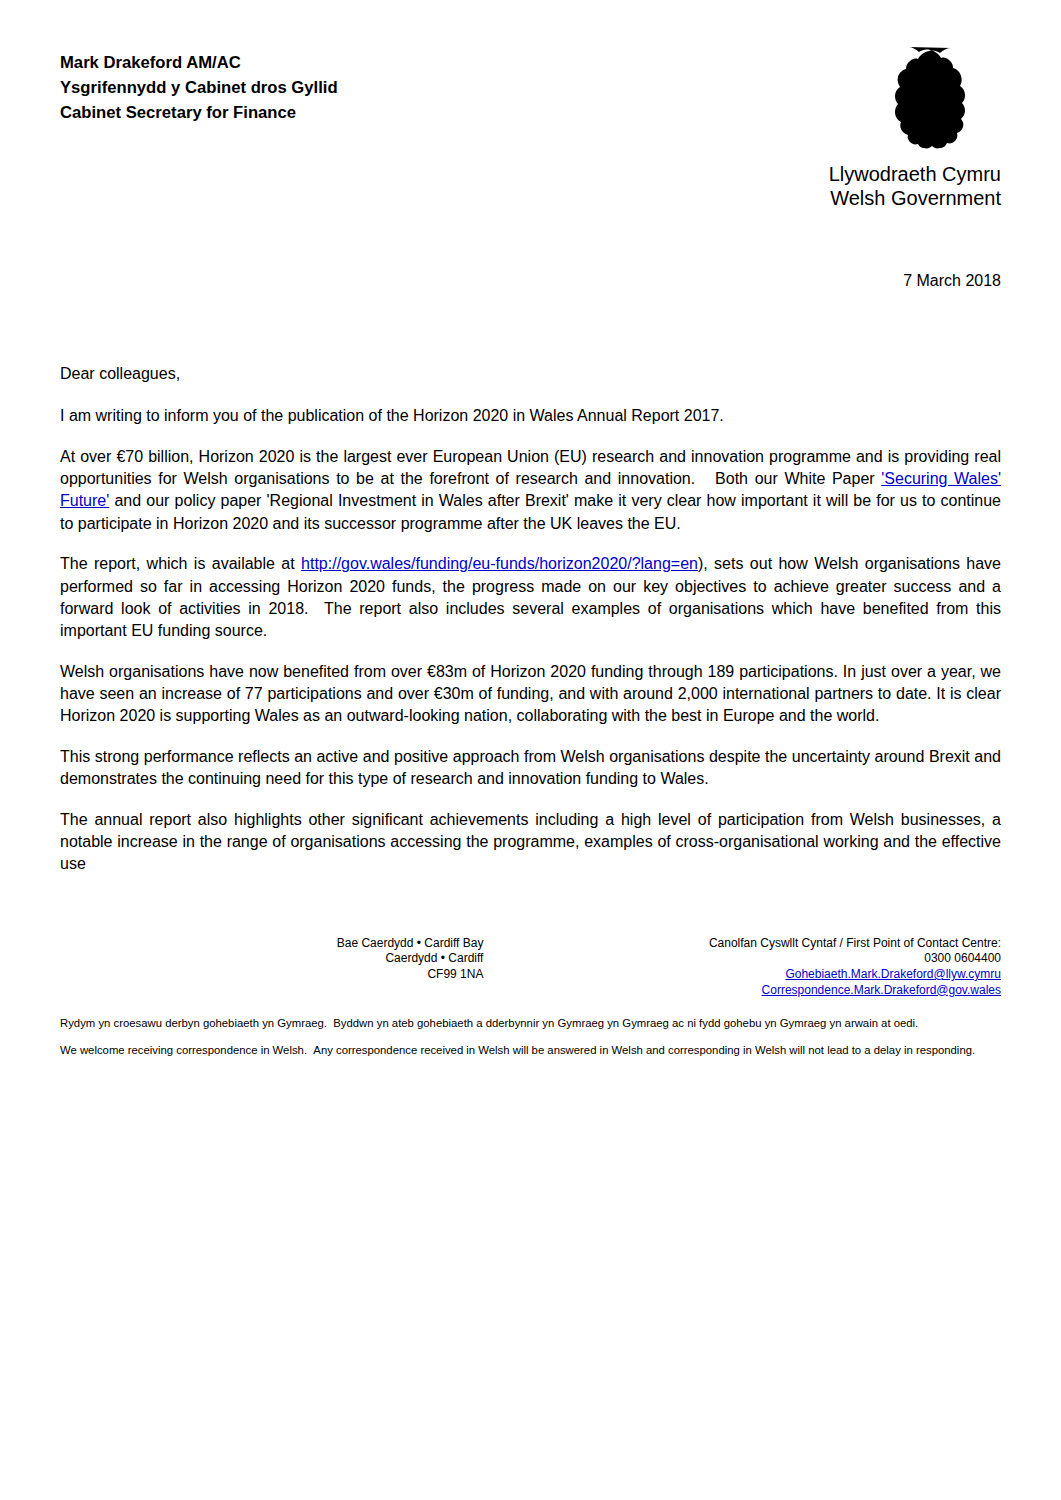Mark Drakeford AM/AC
Ysgrifennydd y Cabinet dros Gyllid
Cabinet Secretary for Finance
Llywodraeth Cymru
Welsh Government
7 March 2018
Dear colleagues,
I am writing to inform you of the publication of the Horizon 2020 in Wales Annual Report 2017.
At over €70 billion, Horizon 2020 is the largest ever European Union (EU) research and innovation programme and is providing real opportunities for Welsh organisations to be at the forefront of research and innovation. Both our White Paper 'Securing Wales' Future' and our policy paper 'Regional Investment in Wales after Brexit' make it very clear how important it will be for us to continue to participate in Horizon 2020 and its successor programme after the UK leaves the EU.
The report, which is available at http://gov.wales/funding/eu-funds/horizon2020/?lang=en), sets out how Welsh organisations have performed so far in accessing Horizon 2020 funds, the progress made on our key objectives to achieve greater success and a forward look of activities in 2018. The report also includes several examples of organisations which have benefited from this important EU funding source.
Welsh organisations have now benefited from over €83m of Horizon 2020 funding through 189 participations. In just over a year, we have seen an increase of 77 participations and over €30m of funding, and with around 2,000 international partners to date. It is clear Horizon 2020 is supporting Wales as an outward-looking nation, collaborating with the best in Europe and the world.
This strong performance reflects an active and positive approach from Welsh organisations despite the uncertainty around Brexit and demonstrates the continuing need for this type of research and innovation funding to Wales.
The annual report also highlights other significant achievements including a high level of participation from Welsh businesses, a notable increase in the range of organisations accessing the programme, examples of cross-organisational working and the effective use
| Bae Caerdydd • Cardiff Bay Caerdydd • Cardiff CF99 1NA | Canolfan Cyswllt Cyntaf / First Point of Contact Centre: 0300 0604400 Gohebiaeth.Mark.Drakeford@llyw.cymru Correspondence.Mark.Drakeford@gov.wales |
Rydym yn croesawu derbyn gohebiaeth yn Gymraeg. Byddwn yn ateb gohebiaeth a dderbynnir yn Gymraeg yn Gymraeg ac ni fydd gohebu yn Gymraeg yn arwain at oedi.
We welcome receiving correspondence in Welsh. Any correspondence received in Welsh will be answered in Welsh and corresponding in Welsh will not lead to a delay in responding.